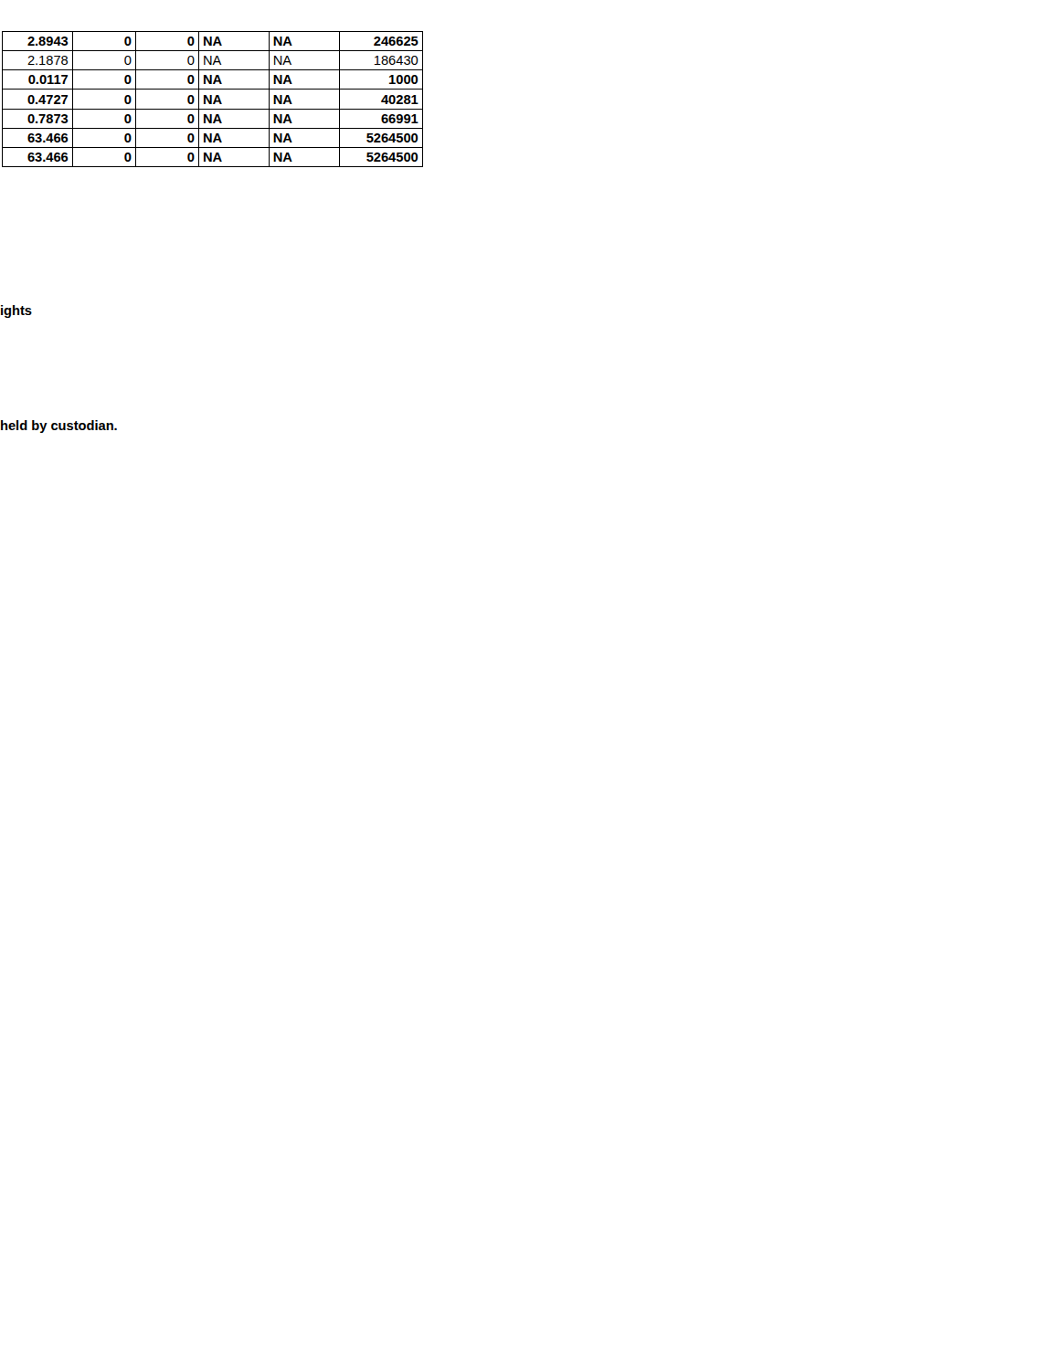| 2.8943 | 0 | 0 | NA | NA | 246625 |
| 2.1878 | 0 | 0 | NA | NA | 186430 |
| 0.0117 | 0 | 0 | NA | NA | 1000 |
| 0.4727 | 0 | 0 | NA | NA | 40281 |
| 0.7873 | 0 | 0 | NA | NA | 66991 |
| 63.466 | 0 | 0 | NA | NA | 5264500 |
| 63.466 | 0 | 0 | NA | NA | 5264500 |
ights
held by custodian.